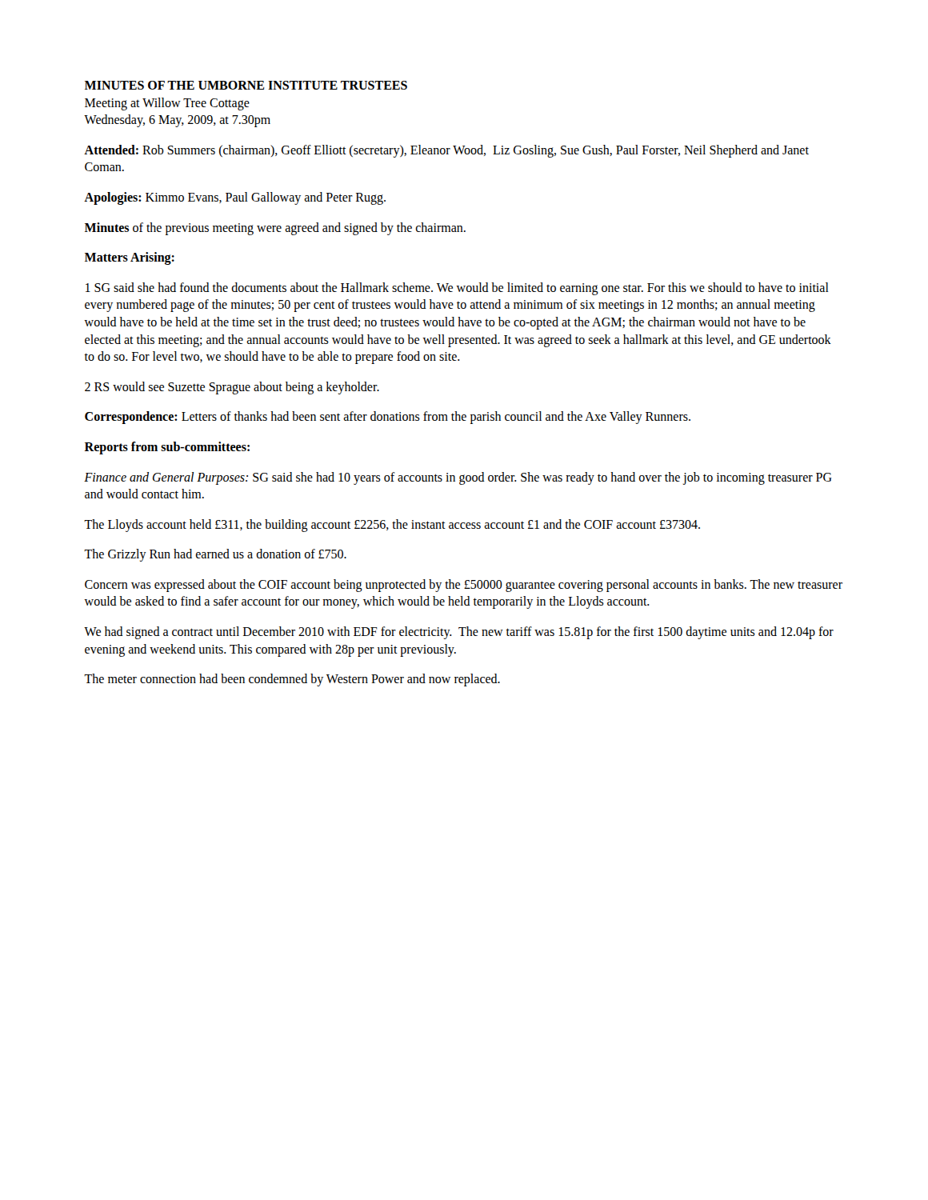Minutes of the Umborne Institute Trustees
Meeting at Willow Tree Cottage
Wednesday, 6 May, 2009, at 7.30pm
Attended: Rob Summers (chairman), Geoff Elliott (secretary), Eleanor Wood, Liz Gosling, Sue Gush, Paul Forster, Neil Shepherd and Janet Coman.
Apologies: Kimmo Evans, Paul Galloway and Peter Rugg.
Minutes of the previous meeting were agreed and signed by the chairman.
Matters Arising:
1 SG said she had found the documents about the Hallmark scheme. We would be limited to earning one star. For this we should to have to initial every numbered page of the minutes; 50 per cent of trustees would have to attend a minimum of six meetings in 12 months; an annual meeting would have to be held at the time set in the trust deed; no trustees would have to be co-opted at the AGM; the chairman would not have to be elected at this meeting; and the annual accounts would have to be well presented. It was agreed to seek a hallmark at this level, and GE undertook to do so. For level two, we should have to be able to prepare food on site.
2 RS would see Suzette Sprague about being a keyholder.
Correspondence: Letters of thanks had been sent after donations from the parish council and the Axe Valley Runners.
Reports from sub-committees:
Finance and General Purposes: SG said she had 10 years of accounts in good order. She was ready to hand over the job to incoming treasurer PG and would contact him.
The Lloyds account held £311, the building account £2256, the instant access account £1 and the COIF account £37304.
The Grizzly Run had earned us a donation of £750.
Concern was expressed about the COIF account being unprotected by the £50000 guarantee covering personal accounts in banks. The new treasurer would be asked to find a safer account for our money, which would be held temporarily in the Lloyds account.
We had signed a contract until December 2010 with EDF for electricity. The new tariff was 15.81p for the first 1500 daytime units and 12.04p for evening and weekend units. This compared with 28p per unit previously.
The meter connection had been condemned by Western Power and now replaced.